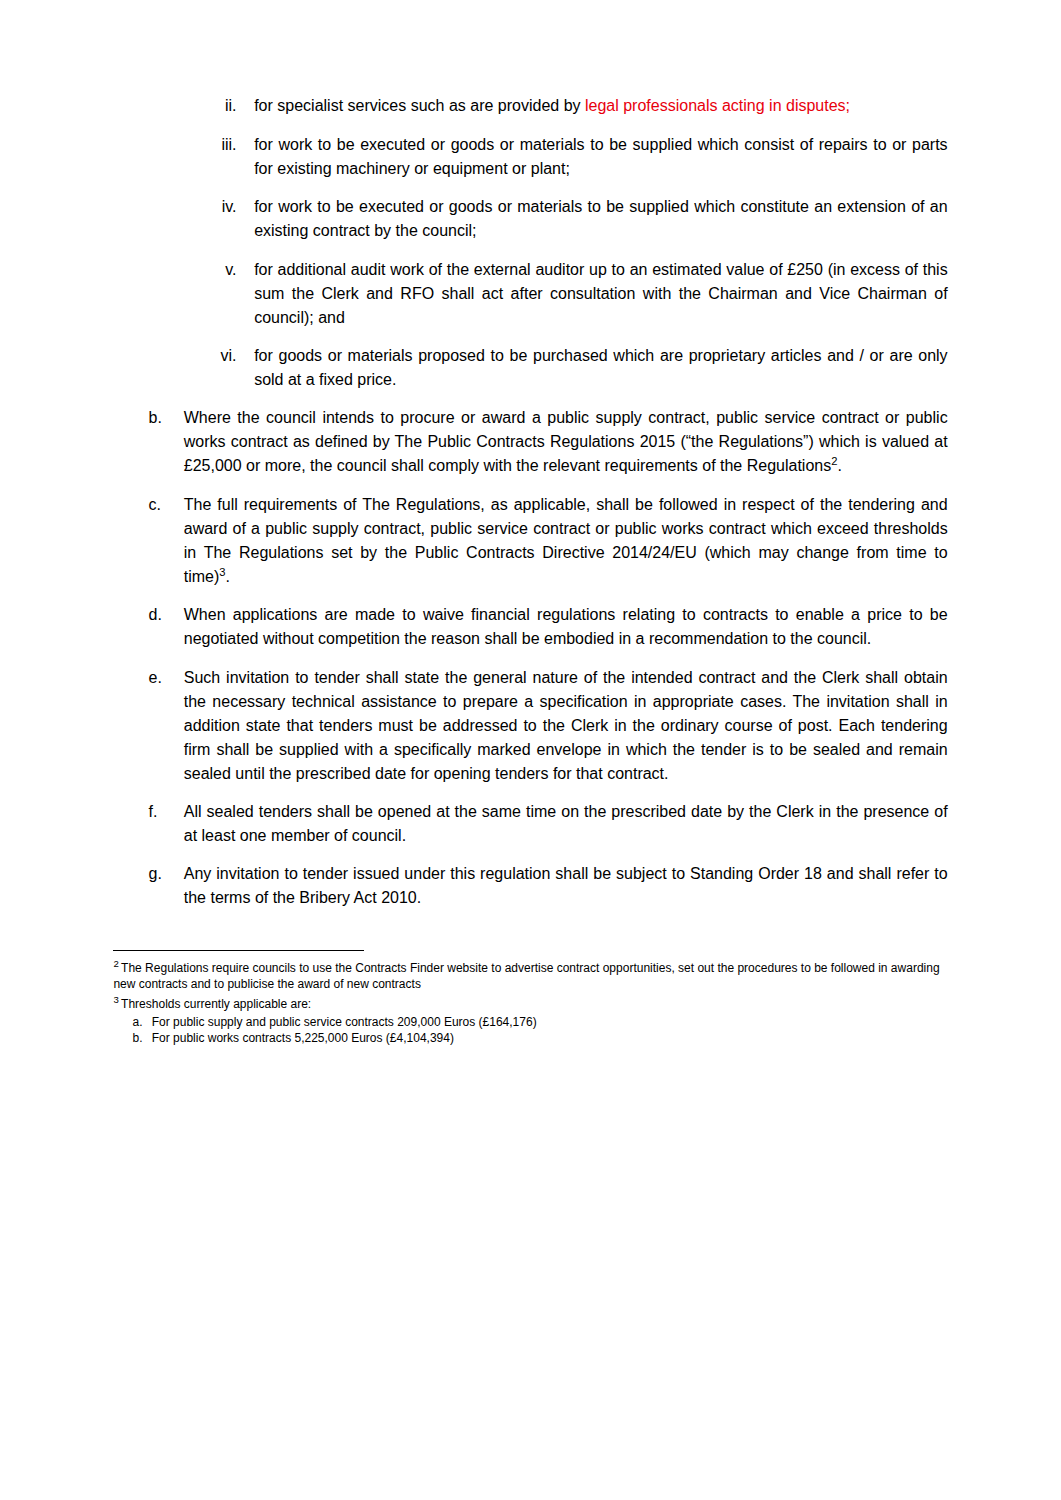ii. for specialist services such as are provided by legal professionals acting in disputes;
iii. for work to be executed or goods or materials to be supplied which consist of repairs to or parts for existing machinery or equipment or plant;
iv. for work to be executed or goods or materials to be supplied which constitute an extension of an existing contract by the council;
v. for additional audit work of the external auditor up to an estimated value of £250 (in excess of this sum the Clerk and RFO shall act after consultation with the Chairman and Vice Chairman of council); and
vi. for goods or materials proposed to be purchased which are proprietary articles and / or are only sold at a fixed price.
b. Where the council intends to procure or award a public supply contract, public service contract or public works contract as defined by The Public Contracts Regulations 2015 (“the Regulations”) which is valued at £25,000 or more, the council shall comply with the relevant requirements of the Regulations2.
c. The full requirements of The Regulations, as applicable, shall be followed in respect of the tendering and award of a public supply contract, public service contract or public works contract which exceed thresholds in The Regulations set by the Public Contracts Directive 2014/24/EU (which may change from time to time)3.
d. When applications are made to waive financial regulations relating to contracts to enable a price to be negotiated without competition the reason shall be embodied in a recommendation to the council.
e. Such invitation to tender shall state the general nature of the intended contract and the Clerk shall obtain the necessary technical assistance to prepare a specification in appropriate cases. The invitation shall in addition state that tenders must be addressed to the Clerk in the ordinary course of post. Each tendering firm shall be supplied with a specifically marked envelope in which the tender is to be sealed and remain sealed until the prescribed date for opening tenders for that contract.
f. All sealed tenders shall be opened at the same time on the prescribed date by the Clerk in the presence of at least one member of council.
g. Any invitation to tender issued under this regulation shall be subject to Standing Order 18 and shall refer to the terms of the Bribery Act 2010.
2 The Regulations require councils to use the Contracts Finder website to advertise contract opportunities, set out the procedures to be followed in awarding new contracts and to publicise the award of new contracts
3 Thresholds currently applicable are:
a. For public supply and public service contracts 209,000 Euros (£164,176)
b. For public works contracts 5,225,000 Euros (£4,104,394)